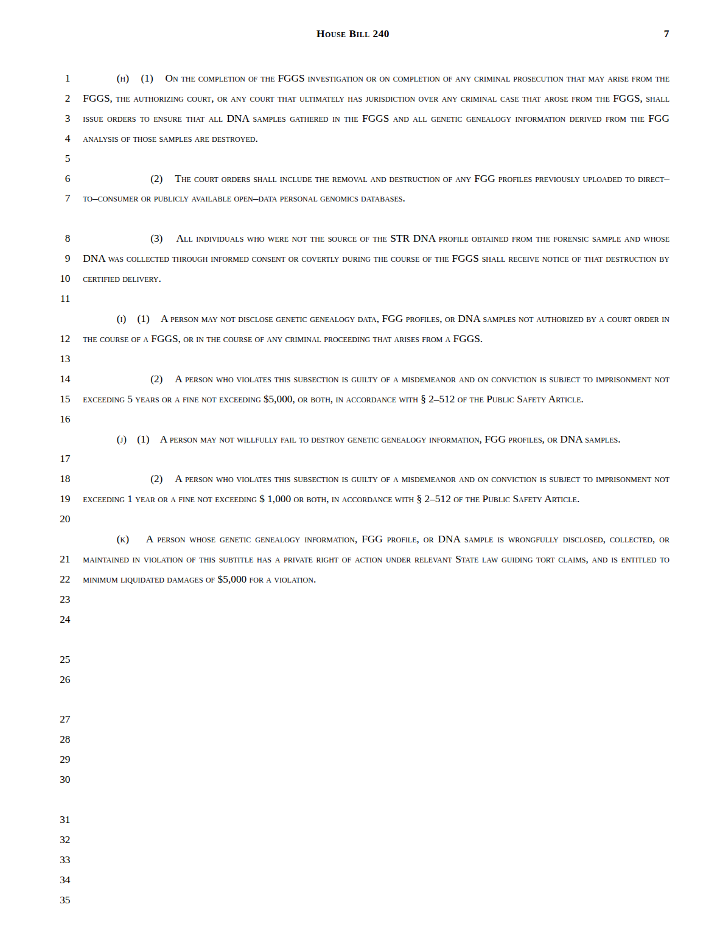House Bill 240 7
1 2 3 4 5 6 7 8 9 10 11 12 13 14 15 16 17 18 19 20 21 22 23 24 25 26 27 28 29 30 31 32 33 34 35
(h) (1) On the completion of the FGGS investigation or on completion of any criminal prosecution that may arise from the FGGS, the authorizing court, or any court that ultimately has jurisdiction over any criminal case that arose from the FGGS, shall issue orders to ensure that all DNA samples gathered in the FGGS and all genetic genealogy information derived from the FGG analysis of those samples are destroyed.
(2) The court orders shall include the removal and destruction of any FGG profiles previously uploaded to direct–to–consumer or publicly available open–data personal genomics databases.
(3) All individuals who were not the source of the STR DNA profile obtained from the forensic sample and whose DNA was collected through informed consent or covertly during the course of the FGGS shall receive notice of that destruction by certified delivery.
(i) (1) A person may not disclose genetic genealogy data, FGG profiles, or DNA samples not authorized by a court order in the course of a FGGS, or in the course of any criminal proceeding that arises from a FGGS.
(2) A person who violates this subsection is guilty of a misdemeanor and on conviction is subject to imprisonment not exceeding 5 years or a fine not exceeding $5,000, or both, in accordance with § 2–512 of the Public Safety Article.
(j) (1) A person may not willfully fail to destroy genetic genealogy information, FGG profiles, or DNA samples.
(2) A person who violates this subsection is guilty of a misdemeanor and on conviction is subject to imprisonment not exceeding 1 year or a fine not exceeding $ 1,000 or both, in accordance with § 2–512 of the Public Safety Article.
(k) A person whose genetic genealogy information, FGG profile, or DNA sample is wrongfully disclosed, collected, or maintained in violation of this subtitle has a private right of action under relevant State law guiding tort claims, and is entitled to minimum liquidated damages of $5,000 for a violation.